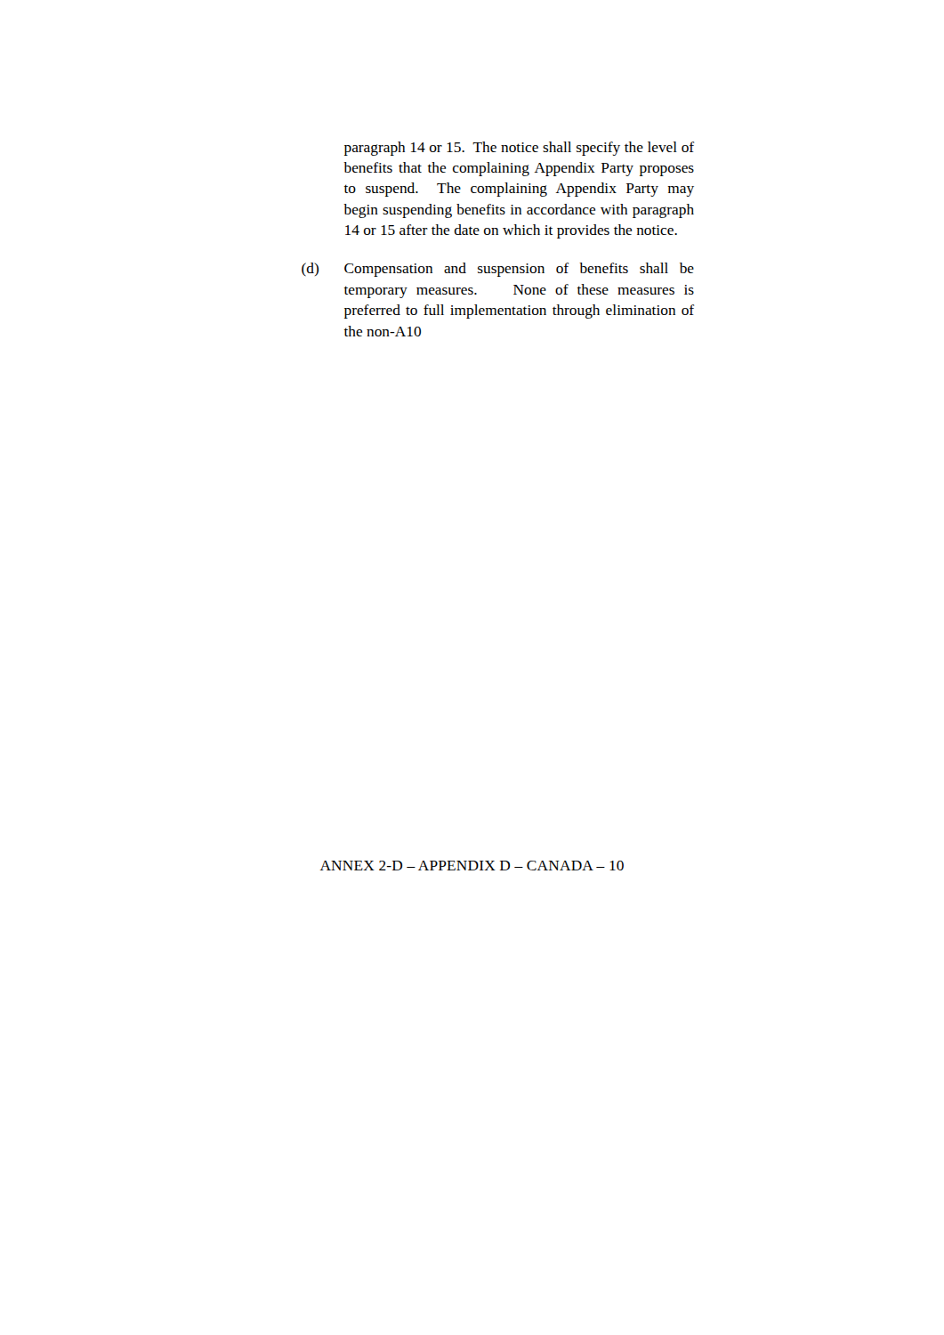paragraph 14 or 15. The notice shall specify the level of benefits that the complaining Appendix Party proposes to suspend. The complaining Appendix Party may begin suspending benefits in accordance with paragraph 14 or 15 after the date on which it provides the notice.
(d)
Compensation and suspension of benefits shall be temporary measures. None of these measures is preferred to full implementation through elimination of the non-A10
ANNEX 2-D – APPENDIX D – CANADA – 10